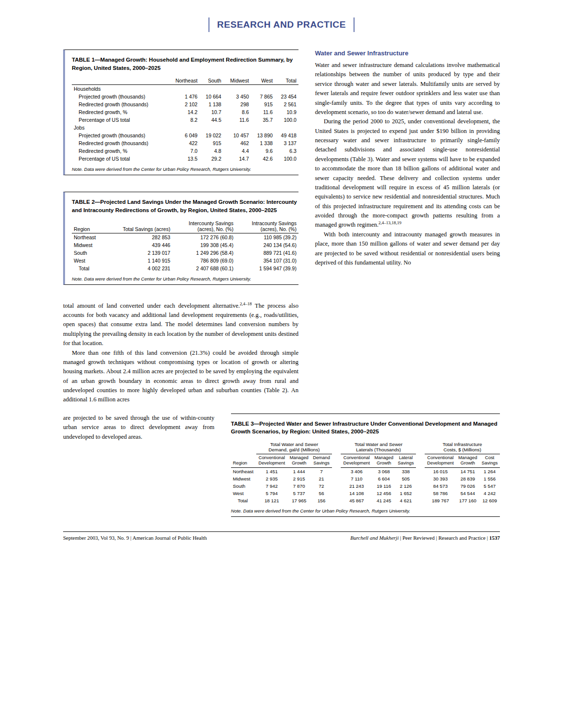RESEARCH AND PRACTICE
TABLE 1—Managed Growth: Household and Employment Redirection Summary, by Region, United States, 2000–2025
| | Northeast | South | Midwest | West | Total |
| --- | --- | --- | --- | --- | --- |
| Households | | | | | |
| Projected growth (thousands) | 1 476 | 10 664 | 3 450 | 7 865 | 23 454 |
| Redirected growth (thousands) | 2 102 | 1 138 | 298 | 915 | 2 561 |
| Redirected growth, % | 14.2 | 10.7 | 8.6 | 11.6 | 10.9 |
| Percentage of US total | 8.2 | 44.5 | 11.6 | 35.7 | 100.0 |
| Jobs | | | | | |
| Projected growth (thousands) | 6 049 | 19 022 | 10 457 | 13 890 | 49 418 |
| Redirected growth (thousands) | 422 | 915 | 462 | 1 338 | 3 137 |
| Redirected growth, % | 7.0 | 4.8 | 4.4 | 9.6 | 6.3 |
| Percentage of US total | 13.5 | 29.2 | 14.7 | 42.6 | 100.0 |
Note. Data were derived from the Center for Urban Policy Research, Rutgers University.
TABLE 2—Projected Land Savings Under the Managed Growth Scenario: Intercounty and Intracounty Redirections of Growth, by Region, United States, 2000–2025
| Region | Total Savings (acres) | Intercounty Savings (acres), No. (%) | Intracounty Savings (acres), No. (%) |
| --- | --- | --- | --- |
| Northeast | 282 853 | 172 276 (60.8) | 110 985 (39.2) |
| Midwest | 439 446 | 199 308 (45.4) | 240 134 (54.6) |
| South | 2 139 017 | 1 249 296 (58.4) | 889 721 (41.6) |
| West | 1 140 915 | 786 809 (69.0) | 354 107 (31.0) |
| Total | 4 002 231 | 2 407 688 (60.1) | 1 594 947 (39.9) |
Note. Data were derived from the Center for Urban Policy Research, Rutgers University.
total amount of land converted under each development alternative.2,4–18 The process also accounts for both vacancy and additional land development requirements (e.g., roads/utilities, open spaces) that consume extra land. The model determines land conversion numbers by multiplying the prevailing density in each location by the number of development units destined for that location.
More than one fifth of this land conversion (21.3%) could be avoided through simple managed growth techniques without compromising types or location of growth or altering housing markets. About 2.4 million acres are projected to be saved by employing the equivalent of an urban growth boundary in economic areas to direct growth away from rural and undeveloped counties to more highly developed urban and suburban counties (Table 2). An additional 1.6 million acres
Water and Sewer Infrastructure
Water and sewer infrastructure demand calculations involve mathematical relationships between the number of units produced by type and their service through water and sewer laterals. Multifamily units are served by fewer laterals and require fewer outdoor sprinklers and less water use than single-family units. To the degree that types of units vary according to development scenario, so too do water/sewer demand and lateral use.
During the period 2000 to 2025, under conventional development, the United States is projected to expend just under $190 billion in providing necessary water and sewer infrastructure to primarily single-family detached subdivisions and associated single-use nonresidential developments (Table 3). Water and sewer systems will have to be expanded to accommodate the more than 18 billion gallons of additional water and sewer capacity needed. These delivery and collection systems under traditional development will require in excess of 45 million laterals (or equivalents) to service new residential and nonresidential structures. Much of this projected infrastructure requirement and its attending costs can be avoided through the more-compact growth patterns resulting from a managed growth regimen.2,4–13,18,19
With both intercounty and intracounty managed growth measures in place, more than 150 million gallons of water and sewer demand per day are projected to be saved without residential or nonresidential users being deprived of this fundamental utility. No
are projected to be saved through the use of within-county urban service areas to direct development away from undeveloped to developed areas.
TABLE 3—Projected Water and Sewer Infrastructure Under Conventional Development and Managed Growth Scenarios, by Region: United States, 2000–2025
| | Total Water and Sewer Demand, gal/d (Millions) | | Total Water and Sewer Laterals (Thousands) | | Total Infrastructure Costs, $ (Millions) |
| --- | --- | --- | --- | --- | --- |
| Region | Conventional Development | Managed Growth | Demand Savings | | Conventional Development | Managed Growth | Lateral Savings | | Conventional Development | Managed Growth | Cost Savings |
| Northeast | 1 451 | 1 444 | 7 | | 3 406 | 3 068 | 338 | | 16 015 | 14 751 | 1 264 |
| Midwest | 2 935 | 2 915 | 21 | | 7 110 | 6 604 | 505 | | 30 393 | 28 839 | 1 556 |
| South | 7 942 | 7 870 | 72 | | 21 243 | 19 116 | 2 126 | | 84 573 | 79 026 | 5 547 |
| West | 5 794 | 5 737 | 56 | | 14 108 | 12 456 | 1 652 | | 58 786 | 54 544 | 4 242 |
| Total | 18 121 | 17 965 | 156 | | 45 867 | 41 245 | 4 621 | | 189 767 | 177 160 | 12 609 |
Note. Data were derived from the Center for Urban Policy Research, Rutgers University.
September 2003, Vol 93, No. 9 | American Journal of Public Health
Burchell and Mukherji | Peer Reviewed | Research and Practice | 1537